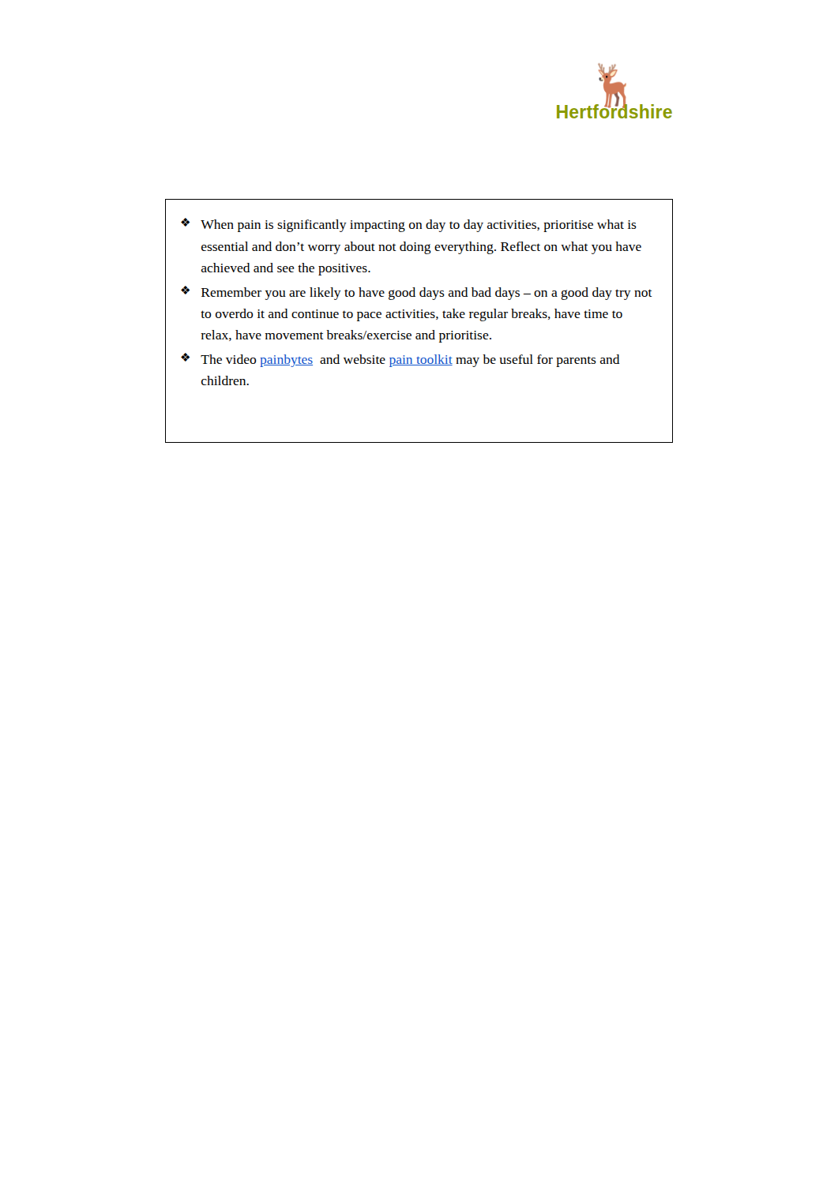🦌 Hertfordshire
When pain is significantly impacting on day to day activities, prioritise what is essential and don’t worry about not doing everything. Reflect on what you have achieved and see the positives.
Remember you are likely to have good days and bad days – on a good day try not to overdo it and continue to pace activities, take regular breaks, have time to relax, have movement breaks/exercise and prioritise.
The video painbytes and website pain toolkit may be useful for parents and children.